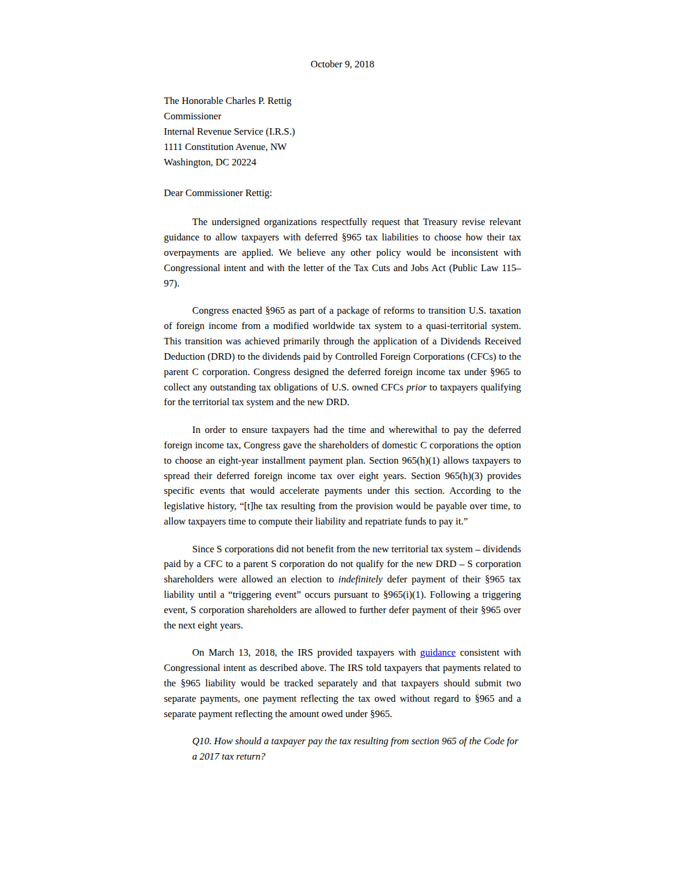October 9, 2018
The Honorable Charles P. Rettig
Commissioner
Internal Revenue Service (I.R.S.)
1111 Constitution Avenue, NW
Washington, DC 20224
Dear Commissioner Rettig:
The undersigned organizations respectfully request that Treasury revise relevant guidance to allow taxpayers with deferred §965 tax liabilities to choose how their tax overpayments are applied. We believe any other policy would be inconsistent with Congressional intent and with the letter of the Tax Cuts and Jobs Act (Public Law 115–97).
Congress enacted §965 as part of a package of reforms to transition U.S. taxation of foreign income from a modified worldwide tax system to a quasi-territorial system. This transition was achieved primarily through the application of a Dividends Received Deduction (DRD) to the dividends paid by Controlled Foreign Corporations (CFCs) to the parent C corporation. Congress designed the deferred foreign income tax under §965 to collect any outstanding tax obligations of U.S. owned CFCs prior to taxpayers qualifying for the territorial tax system and the new DRD.
In order to ensure taxpayers had the time and wherewithal to pay the deferred foreign income tax, Congress gave the shareholders of domestic C corporations the option to choose an eight-year installment payment plan. Section 965(h)(1) allows taxpayers to spread their deferred foreign income tax over eight years. Section 965(h)(3) provides specific events that would accelerate payments under this section. According to the legislative history, “[t]he tax resulting from the provision would be payable over time, to allow taxpayers time to compute their liability and repatriate funds to pay it.”
Since S corporations did not benefit from the new territorial tax system – dividends paid by a CFC to a parent S corporation do not qualify for the new DRD – S corporation shareholders were allowed an election to indefinitely defer payment of their §965 tax liability until a “triggering event” occurs pursuant to §965(i)(1). Following a triggering event, S corporation shareholders are allowed to further defer payment of their §965 over the next eight years.
On March 13, 2018, the IRS provided taxpayers with guidance consistent with Congressional intent as described above. The IRS told taxpayers that payments related to the §965 liability would be tracked separately and that taxpayers should submit two separate payments, one payment reflecting the tax owed without regard to §965 and a separate payment reflecting the amount owed under §965.
Q10. How should a taxpayer pay the tax resulting from section 965 of the Code for a 2017 tax return?